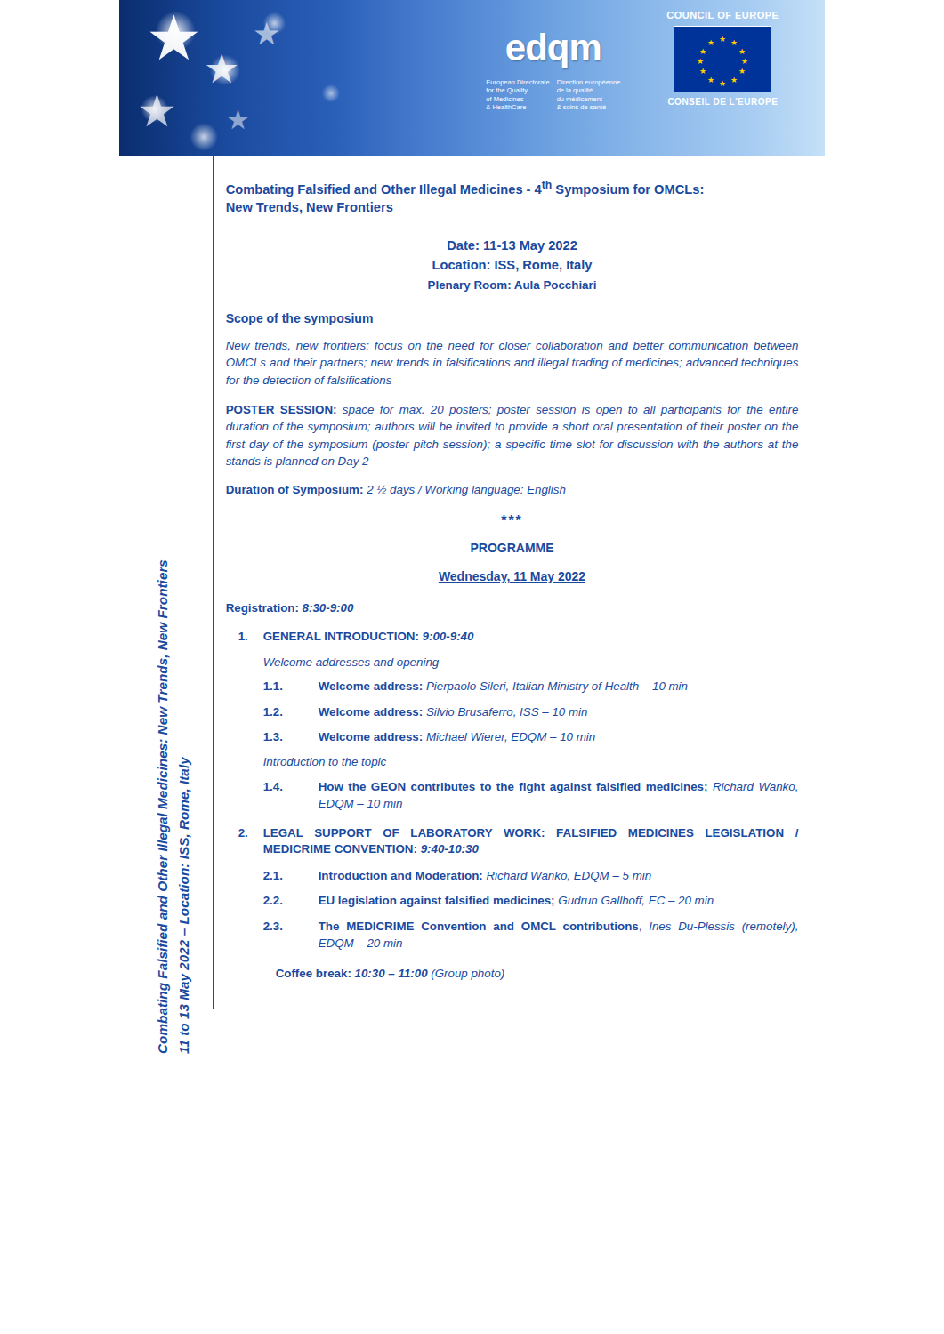★ ★ ★ ★ ★
edqm
European Directorate
for the Quality
of Medicines
& HealthCare
Direction européenne
de la qualité
du médicament
& soins de santé
COUNCIL OF EUROPE
★ ★ ★ ★ ★ ★ ★ ★ ★ ★ ★ ★
CONSEIL DE L'EUROPE
Combating Falsified and Other Illegal Medicines: New Trends, New Frontiers
11 to 13 May 2022 – Location: ISS, Rome, Italy
Combating Falsified and Other Illegal Medicines - 4th Symposium for OMCLs:
New Trends, New Frontiers
Date: 11-13 May 2022
Location: ISS, Rome, Italy
Plenary Room: Aula Pocchiari
Scope of the symposium
New trends, new frontiers: focus on the need for closer collaboration and better communication between OMCLs and their partners; new trends in falsifications and illegal trading of medicines; advanced techniques for the detection of falsifications
POSTER SESSION: space for max. 20 posters; poster session is open to all participants for the entire duration of the symposium; authors will be invited to provide a short oral presentation of their poster on the first day of the symposium (poster pitch session); a specific time slot for discussion with the authors at the stands is planned on Day 2
Duration of Symposium: 2 ½ days / Working language: English
***
PROGRAMME
Wednesday, 11 May 2022
Registration: 8:30-9:00
GENERAL INTRODUCTION: 9:00-9:40
Welcome addresses and opening
1.1. Welcome address: Pierpaolo Sileri, Italian Ministry of Health – 10 min
1.2. Welcome address: Silvio Brusaferro, ISS – 10 min
1.3. Welcome address: Michael Wierer, EDQM – 10 min
Introduction to the topic
1.4. How the GEON contributes to the fight against falsified medicines; Richard Wanko, EDQM – 10 min
LEGAL SUPPORT OF LABORATORY WORK: FALSIFIED MEDICINES LEGISLATION / MEDICRIME CONVENTION: 9:40-10:30
2.1. Introduction and Moderation: Richard Wanko, EDQM – 5 min
2.2. EU legislation against falsified medicines; Gudrun Gallhoff, EC – 20 min
2.3. The MEDICRIME Convention and OMCL contributions, Ines Du-Plessis (remotely), EDQM – 20 min
Coffee break: 10:30 – 11:00 (Group photo)